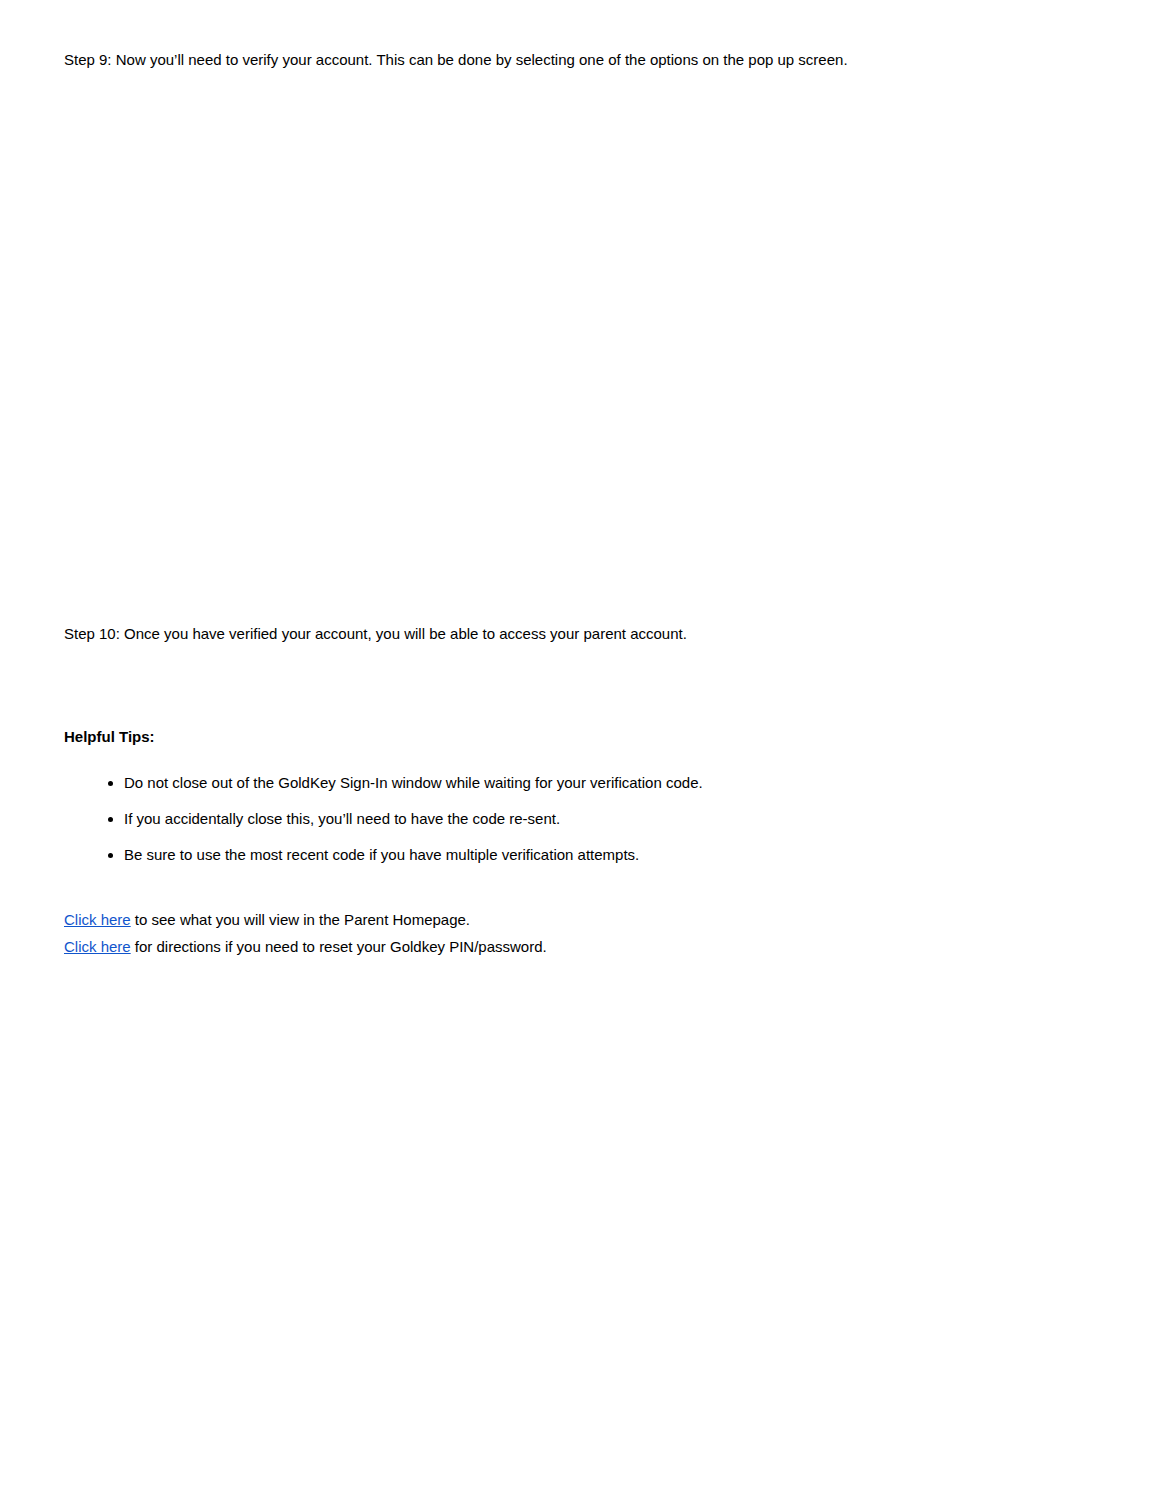Step 9: Now you’ll need to verify your account. This can be done by selecting one of the options on the pop up screen.
Step 10: Once you have verified your account, you will be able to access your parent account.
Helpful Tips:
Do not close out of the GoldKey Sign-In window while waiting for your verification code.
If you accidentally close this, you’ll need to have the code re-sent.
Be sure to use the most recent code if you have multiple verification attempts.
Click here to see what you will view in the Parent Homepage.
Click here for directions if you need to reset your Goldkey PIN/password.